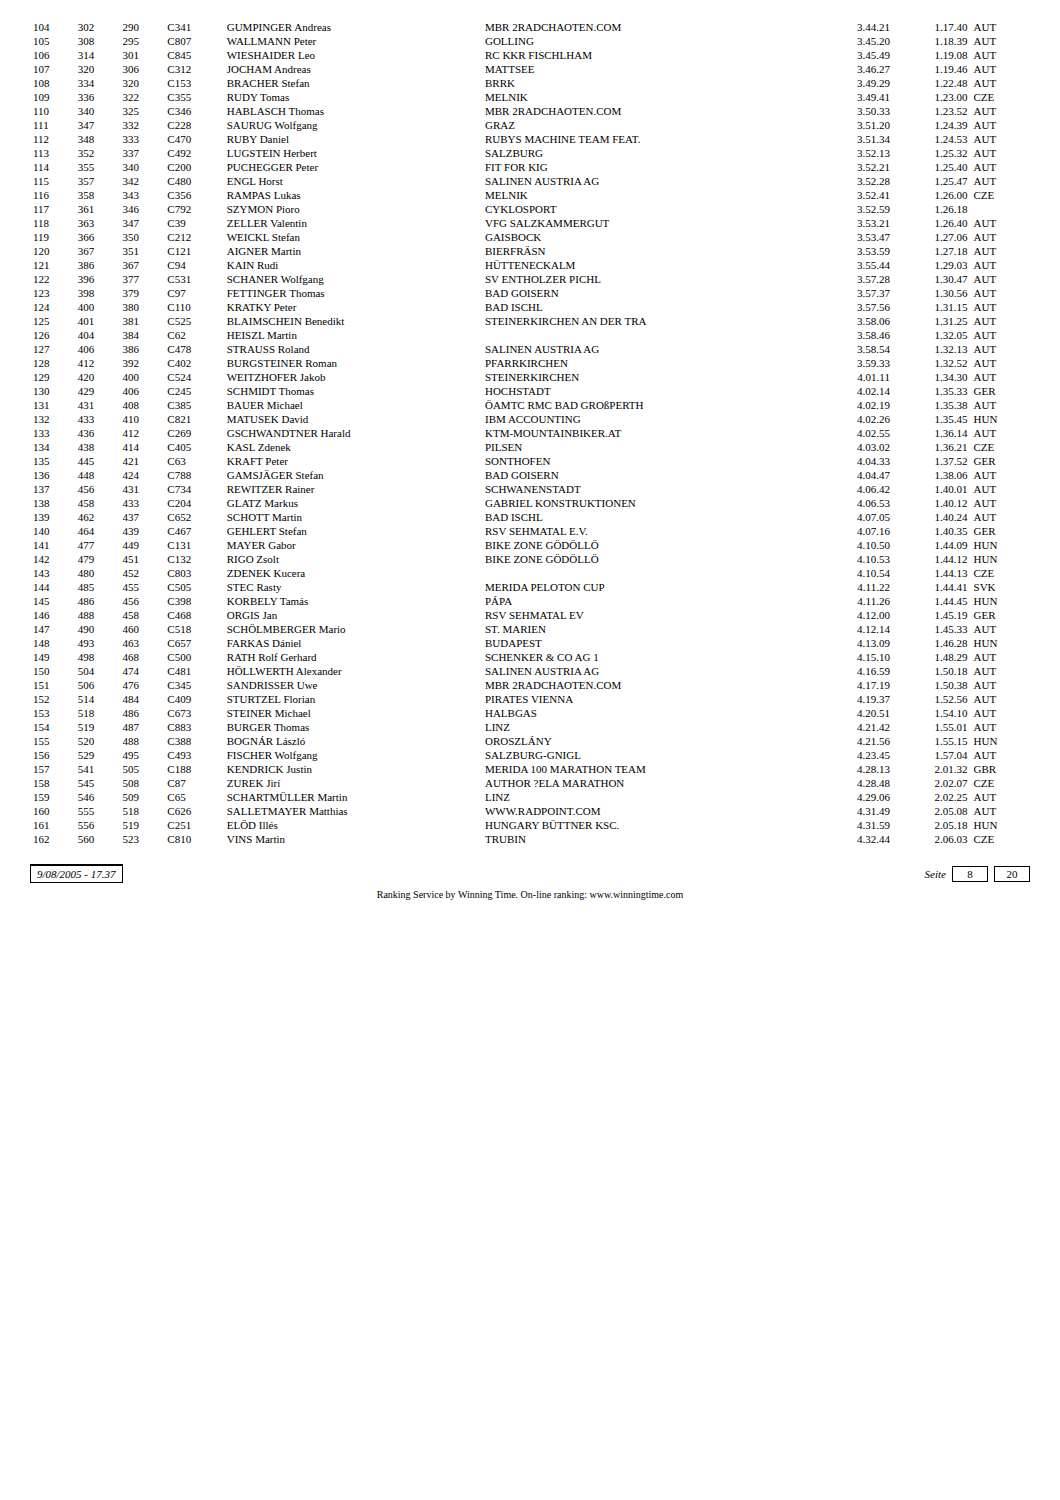| 104 | 302 | 290 | C341 | GUMPINGER Andreas | MBR 2RADCHAOTEN.COM | 3.44.21 | 1.17.40 | AUT |
| 105 | 308 | 295 | C807 | WALLMANN Peter | GOLLING | 3.45.20 | 1.18.39 | AUT |
| 106 | 314 | 301 | C845 | WIESHAIDER Leo | RC KKR FISCHLHAM | 3.45.49 | 1.19.08 | AUT |
| 107 | 320 | 306 | C312 | JOCHAM Andreas | MATTSEE | 3.46.27 | 1.19.46 | AUT |
| 108 | 334 | 320 | C153 | BRACHER Stefan | BRRK | 3.49.29 | 1.22.48 | AUT |
| 109 | 336 | 322 | C355 | RUDY Tomas | MELNIK | 3.49.41 | 1.23.00 | CZE |
| 110 | 340 | 325 | C346 | HABLASCH Thomas | MBR 2RADCHAOTEN.COM | 3.50.33 | 1.23.52 | AUT |
| 111 | 347 | 332 | C228 | SAURUG Wolfgang | GRAZ | 3.51.20 | 1.24.39 | AUT |
| 112 | 348 | 333 | C470 | RUBY Daniel | RUBYS MACHINE TEAM FEAT. | 3.51.34 | 1.24.53 | AUT |
| 113 | 352 | 337 | C492 | LUGSTEIN Herbert | SALZBURG | 3.52.13 | 1.25.32 | AUT |
| 114 | 355 | 340 | C200 | PUCHEGGER Peter | FIT FOR KIG | 3.52.21 | 1.25.40 | AUT |
| 115 | 357 | 342 | C480 | ENGL Horst | SALINEN AUSTRIA AG | 3.52.28 | 1.25.47 | AUT |
| 116 | 358 | 343 | C356 | RAMPAS Lukas | MELNIK | 3.52.41 | 1.26.00 | CZE |
| 117 | 361 | 346 | C792 | SZYMON Pioro | CYKLOSPORT | 3.52.59 | 1.26.18 | |
| 118 | 363 | 347 | C39 | ZELLER Valentin | VFG SALZKAMMERGUT | 3.53.21 | 1.26.40 | AUT |
| 119 | 366 | 350 | C212 | WEICKL Stefan | GAISBOCK | 3.53.47 | 1.27.06 | AUT |
| 120 | 367 | 351 | C121 | AIGNER Martin | BIERFRÄSN | 3.53.59 | 1.27.18 | AUT |
| 121 | 386 | 367 | C94 | KAIN Rudi | HÜTTENECKALM | 3.55.44 | 1.29.03 | AUT |
| 122 | 396 | 377 | C531 | SCHANER Wolfgang | SV ENTHOLZER PICHL | 3.57.28 | 1.30.47 | AUT |
| 123 | 398 | 379 | C97 | FETTINGER Thomas | BAD GOISERN | 3.57.37 | 1.30.56 | AUT |
| 124 | 400 | 380 | C110 | KRATKY Peter | BAD ISCHL | 3.57.56 | 1.31.15 | AUT |
| 125 | 401 | 381 | C525 | BLAIMSCHEIN Benedikt | STEINERKIRCHEN AN DER TRA | 3.58.06 | 1.31.25 | AUT |
| 126 | 404 | 384 | C62 | HEISZL Martin | | 3.58.46 | 1.32.05 | AUT |
| 127 | 406 | 386 | C478 | STRAUSS Roland | SALINEN AUSTRIA AG | 3.58.54 | 1.32.13 | AUT |
| 128 | 412 | 392 | C402 | BURGSTEINER Roman | PFARRKIRCHEN | 3.59.33 | 1.32.52 | AUT |
| 129 | 420 | 400 | C524 | WEITZHOFER Jakob | STEINERKIRCHEN | 4.01.11 | 1.34.30 | AUT |
| 130 | 429 | 406 | C245 | SCHMIDT Thomas | HOCHSTADT | 4.02.14 | 1.35.33 | GER |
| 131 | 431 | 408 | C385 | BAUER Michael | ÖAMTC RMC BAD GROßPERTH | 4.02.19 | 1.35.38 | AUT |
| 132 | 433 | 410 | C821 | MATUSEK David | IBM ACCOUNTING | 4.02.26 | 1.35.45 | HUN |
| 133 | 436 | 412 | C269 | GSCHWANDTNER Harald | KTM-MOUNTAINBIKER.AT | 4.02.55 | 1.36.14 | AUT |
| 134 | 438 | 414 | C405 | KASL Zdenek | PILSEN | 4.03.02 | 1.36.21 | CZE |
| 135 | 445 | 421 | C63 | KRAFT Peter | SONTHOFEN | 4.04.33 | 1.37.52 | GER |
| 136 | 448 | 424 | C788 | GAMSJÄGER Stefan | BAD GOISERN | 4.04.47 | 1.38.06 | AUT |
| 137 | 456 | 431 | C734 | REWITZER Rainer | SCHWANENSTADT | 4.06.42 | 1.40.01 | AUT |
| 138 | 458 | 433 | C204 | GLATZ Markus | GABRIEL KONSTRUKTIONEN | 4.06.53 | 1.40.12 | AUT |
| 139 | 462 | 437 | C652 | SCHOTT Martin | BAD ISCHL | 4.07.05 | 1.40.24 | AUT |
| 140 | 464 | 439 | C467 | GEHLERT Stefan | RSV SEHMATAL E.V. | 4.07.16 | 1.40.35 | GER |
| 141 | 477 | 449 | C131 | MAYER Gabor | BIKE ZONE GÖDÖLLÖ | 4.10.50 | 1.44.09 | HUN |
| 142 | 479 | 451 | C132 | RIGO Zsolt | BIKE ZONE GÖDÖLLÖ | 4.10.53 | 1.44.12 | HUN |
| 143 | 480 | 452 | C803 | ZDENEK Kucera | | 4.10.54 | 1.44.13 | CZE |
| 144 | 485 | 455 | C505 | STEC Rasty | MERIDA PELOTON CUP | 4.11.22 | 1.44.41 | SVK |
| 145 | 486 | 456 | C398 | KORBELY Tamás | PÁPA | 4.11.26 | 1.44.45 | HUN |
| 146 | 488 | 458 | C468 | ORGIS Jan | RSV SEHMATAL EV | 4.12.00 | 1.45.19 | GER |
| 147 | 490 | 460 | C518 | SCHÖLMBERGER Mario | ST. MARIEN | 4.12.14 | 1.45.33 | AUT |
| 148 | 493 | 463 | C657 | FARKAS Dániel | BUDAPEST | 4.13.09 | 1.46.28 | HUN |
| 149 | 498 | 468 | C500 | RATH Rolf Gerhard | SCHENKER & CO AG 1 | 4.15.10 | 1.48.29 | AUT |
| 150 | 504 | 474 | C481 | HÖLLWERTH Alexander | SALINEN AUSTRIA AG | 4.16.59 | 1.50.18 | AUT |
| 151 | 506 | 476 | C345 | SANDRISSER Uwe | MBR 2RADCHAOTEN.COM | 4.17.19 | 1.50.38 | AUT |
| 152 | 514 | 484 | C409 | STURTZEL Florian | PIRATES VIENNA | 4.19.37 | 1.52.56 | AUT |
| 153 | 518 | 486 | C673 | STEINER Michael | HALBGAS | 4.20.51 | 1.54.10 | AUT |
| 154 | 519 | 487 | C883 | BURGER Thomas | LINZ | 4.21.42 | 1.55.01 | AUT |
| 155 | 520 | 488 | C388 | BOGNÁR László | OROSZLÁNY | 4.21.56 | 1.55.15 | HUN |
| 156 | 529 | 495 | C493 | FISCHER Wolfgang | SALZBURG-GNIGL | 4.23.45 | 1.57.04 | AUT |
| 157 | 541 | 505 | C188 | KENDRICK Justin | MERIDA 100 MARATHON TEAM | 4.28.13 | 2.01.32 | GBR |
| 158 | 545 | 508 | C87 | ZUREK Jirí | AUTHOR ?ELA MARATHON | 4.28.48 | 2.02.07 | CZE |
| 159 | 546 | 509 | C65 | SCHARTMÜLLER Martin | LINZ | 4.29.06 | 2.02.25 | AUT |
| 160 | 555 | 518 | C626 | SALLETMAYER Matthias | WWW.RADPOINT.COM | 4.31.49 | 2.05.08 | AUT |
| 161 | 556 | 519 | C251 | ELÖD Illés | HUNGARY BÜTTNER KSC. | 4.31.59 | 2.05.18 | HUN |
| 162 | 560 | 523 | C810 | VINS Martin | TRUBIN | 4.32.44 | 2.06.03 | CZE |
9/08/2005 - 17.37
Seite 8 20
Ranking Service by Winning Time. On-line ranking: www.winningtime.com